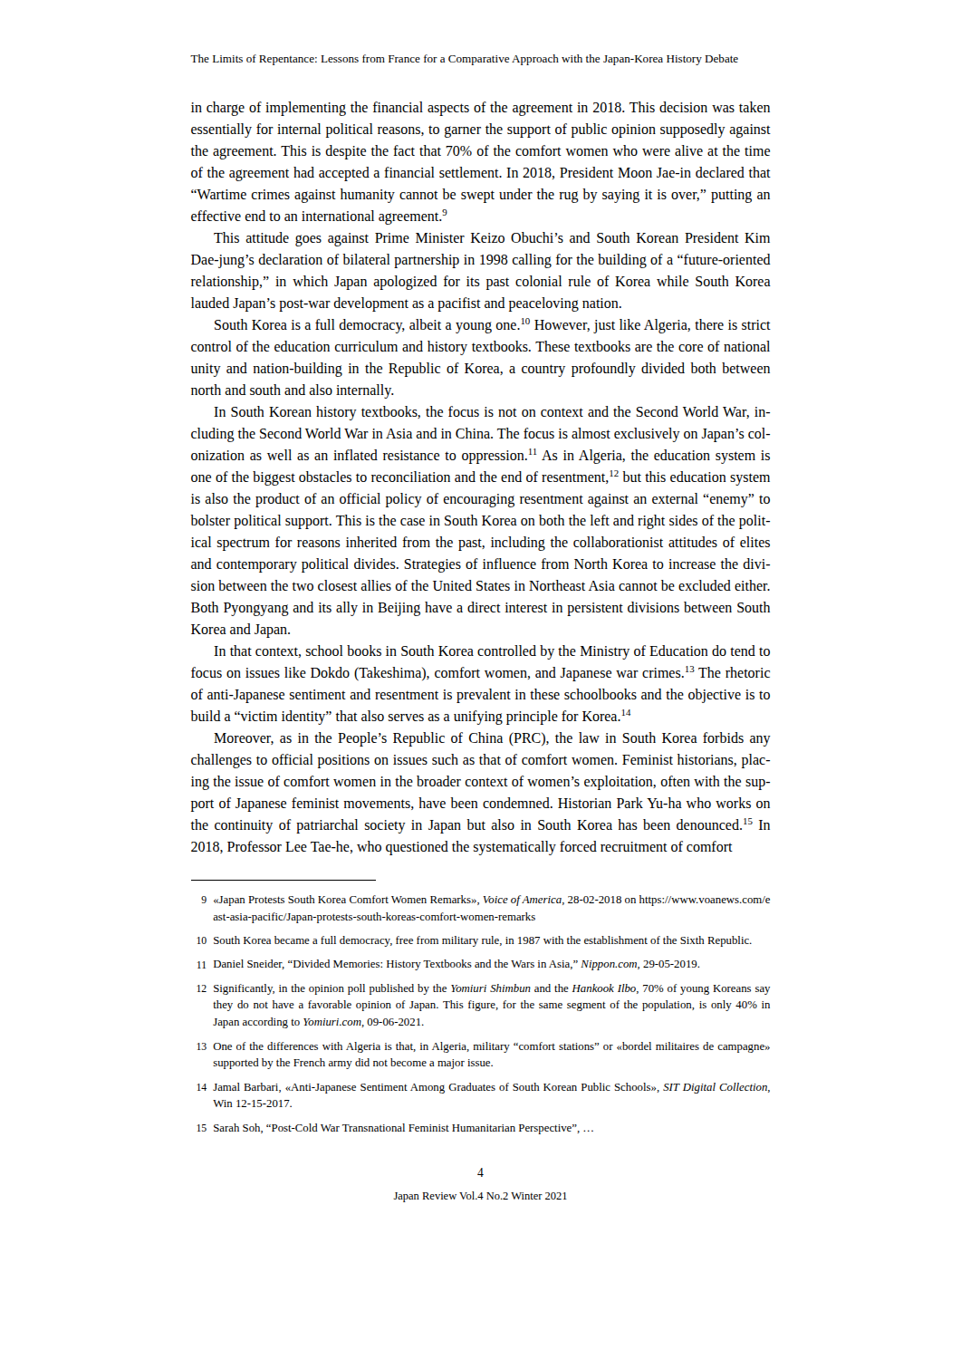The Limits of Repentance: Lessons from France for a Comparative Approach with the Japan-Korea History Debate
in charge of implementing the financial aspects of the agreement in 2018. This decision was taken essentially for internal political reasons, to garner the support of public opinion supposedly against the agreement. This is despite the fact that 70% of the comfort women who were alive at the time of the agreement had accepted a financial settlement. In 2018, President Moon Jae-in declared that “Wartime crimes against humanity cannot be swept under the rug by saying it is over,” putting an effective end to an international agreement.9
This attitude goes against Prime Minister Keizo Obuchi’s and South Korean President Kim Dae-jung’s declaration of bilateral partnership in 1998 calling for the building of a “future-oriented relationship,” in which Japan apologized for its past colonial rule of Korea while South Korea lauded Japan’s post-war development as a pacifist and peaceloving nation.
South Korea is a full democracy, albeit a young one.10 However, just like Algeria, there is strict control of the education curriculum and history textbooks. These textbooks are the core of national unity and nation-building in the Republic of Korea, a country profoundly divided both between north and south and also internally.
In South Korean history textbooks, the focus is not on context and the Second World War, including the Second World War in Asia and in China. The focus is almost exclusively on Japan’s colonization as well as an inflated resistance to oppression.11 As in Algeria, the education system is one of the biggest obstacles to reconciliation and the end of resentment,12 but this education system is also the product of an official policy of encouraging resentment against an external “enemy” to bolster political support. This is the case in South Korea on both the left and right sides of the political spectrum for reasons inherited from the past, including the collaborationist attitudes of elites and contemporary political divides. Strategies of influence from North Korea to increase the division between the two closest allies of the United States in Northeast Asia cannot be excluded either. Both Pyongyang and its ally in Beijing have a direct interest in persistent divisions between South Korea and Japan.
In that context, school books in South Korea controlled by the Ministry of Education do tend to focus on issues like Dokdo (Takeshima), comfort women, and Japanese war crimes.13 The rhetoric of anti-Japanese sentiment and resentment is prevalent in these schoolbooks and the objective is to build a “victim identity” that also serves as a unifying principle for Korea.14
Moreover, as in the People’s Republic of China (PRC), the law in South Korea forbids any challenges to official positions on issues such as that of comfort women. Feminist historians, placing the issue of comfort women in the broader context of women’s exploitation, often with the support of Japanese feminist movements, have been condemned. Historian Park Yu-ha who works on the continuity of patriarchal society in Japan but also in South Korea has been denounced.15 In 2018, Professor Lee Tae-he, who questioned the systematically forced recruitment of comfort
9
«Japan Protests South Korea Comfort Women Remarks», Voice of America, 28-02-2018 on https://www.voanews.com/east-asia-pacific/Japan-protests-south-koreas-comfort-women-remarks
10
South Korea became a full democracy, free from military rule, in 1987 with the establishment of the Sixth Republic.
11
Daniel Sneider, “Divided Memories: History Textbooks and the Wars in Asia,” Nippon.com, 29-05-2019.
12
Significantly, in the opinion poll published by the Yomiuri Shimbun and the Hankook Ilbo, 70% of young Koreans say they do not have a favorable opinion of Japan. This figure, for the same segment of the population, is only 40% in Japan according to Yomiuri.com, 09-06-2021.
13
One of the differences with Algeria is that, in Algeria, military “comfort stations” or «bordel militaires de campagne» supported by the French army did not become a major issue.
14
Jamal Barbari, «Anti-Japanese Sentiment Among Graduates of South Korean Public Schools», SIT Digital Collection, Win 12-15-2017.
15
Sarah Soh, “Post-Cold War Transnational Feminist Humanitarian Perspective”, …
4
Japan Review Vol.4 No.2 Winter 2021